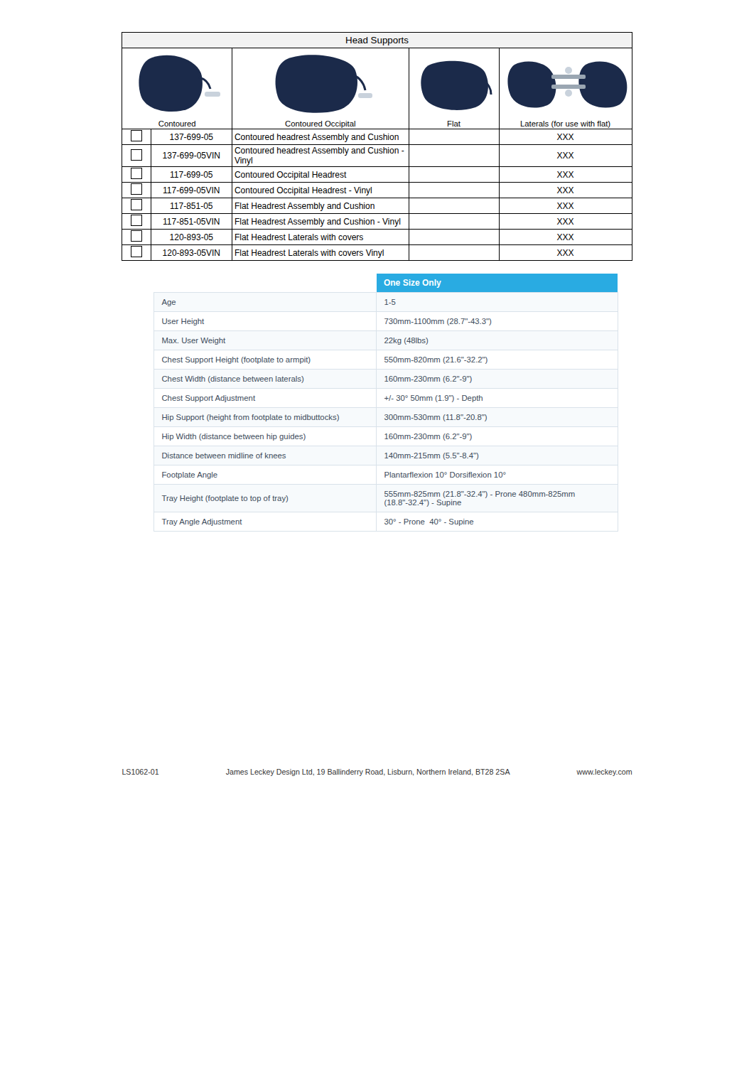| Head Supports |
| Contoured | Contoured Occipital | Flat | Laterals (for use with flat) |
| | 137-699-05 | Contoured headrest Assembly and Cushion | | XXX |
| | 137-699-05VIN | Contoured headrest Assembly and Cushion - Vinyl | | XXX |
| | 117-699-05 | Contoured Occipital Headrest | | XXX |
| | 117-699-05VIN | Contoured Occipital Headrest - Vinyl | | XXX |
| | 117-851-05 | Flat Headrest Assembly and Cushion | | XXX |
| | 117-851-05VIN | Flat Headrest Assembly and Cushion - Vinyl | | XXX |
| | 120-893-05 | Flat Headrest Laterals with covers | | XXX |
| | 120-893-05VIN | Flat Headrest Laterals with covers Vinyl | | XXX |
| | One Size Only |
| --- | --- |
| Age | 1-5 |
| User Height | 730mm-1100mm (28.7"-43.3") |
| Max. User Weight | 22kg (48lbs) |
| Chest Support Height (footplate to armpit) | 550mm-820mm (21.6"-32.2") |
| Chest Width (distance between laterals) | 160mm-230mm (6.2"-9") |
| Chest Support Adjustment | +/- 30° 50mm (1.9") - Depth |
| Hip Support (height from footplate to midbuttocks) | 300mm-530mm (11.8"-20.8") |
| Hip Width (distance between hip guides) | 160mm-230mm (6.2"-9") |
| Distance between midline of knees | 140mm-215mm (5.5"-8.4") |
| Footplate Angle | Plantarflexion 10° Dorsiflexion 10° |
| Tray Height (footplate to top of tray) | 555mm-825mm (21.8"-32.4") - Prone 480mm-825mm (18.8"-32.4") - Supine |
| Tray Angle Adjustment | 30° - Prone 40° - Supine |
LS1062-01 www.leckey.com
James Leckey Design Ltd, 19 Ballinderry Road, Lisburn, Northern Ireland, BT28 2SA